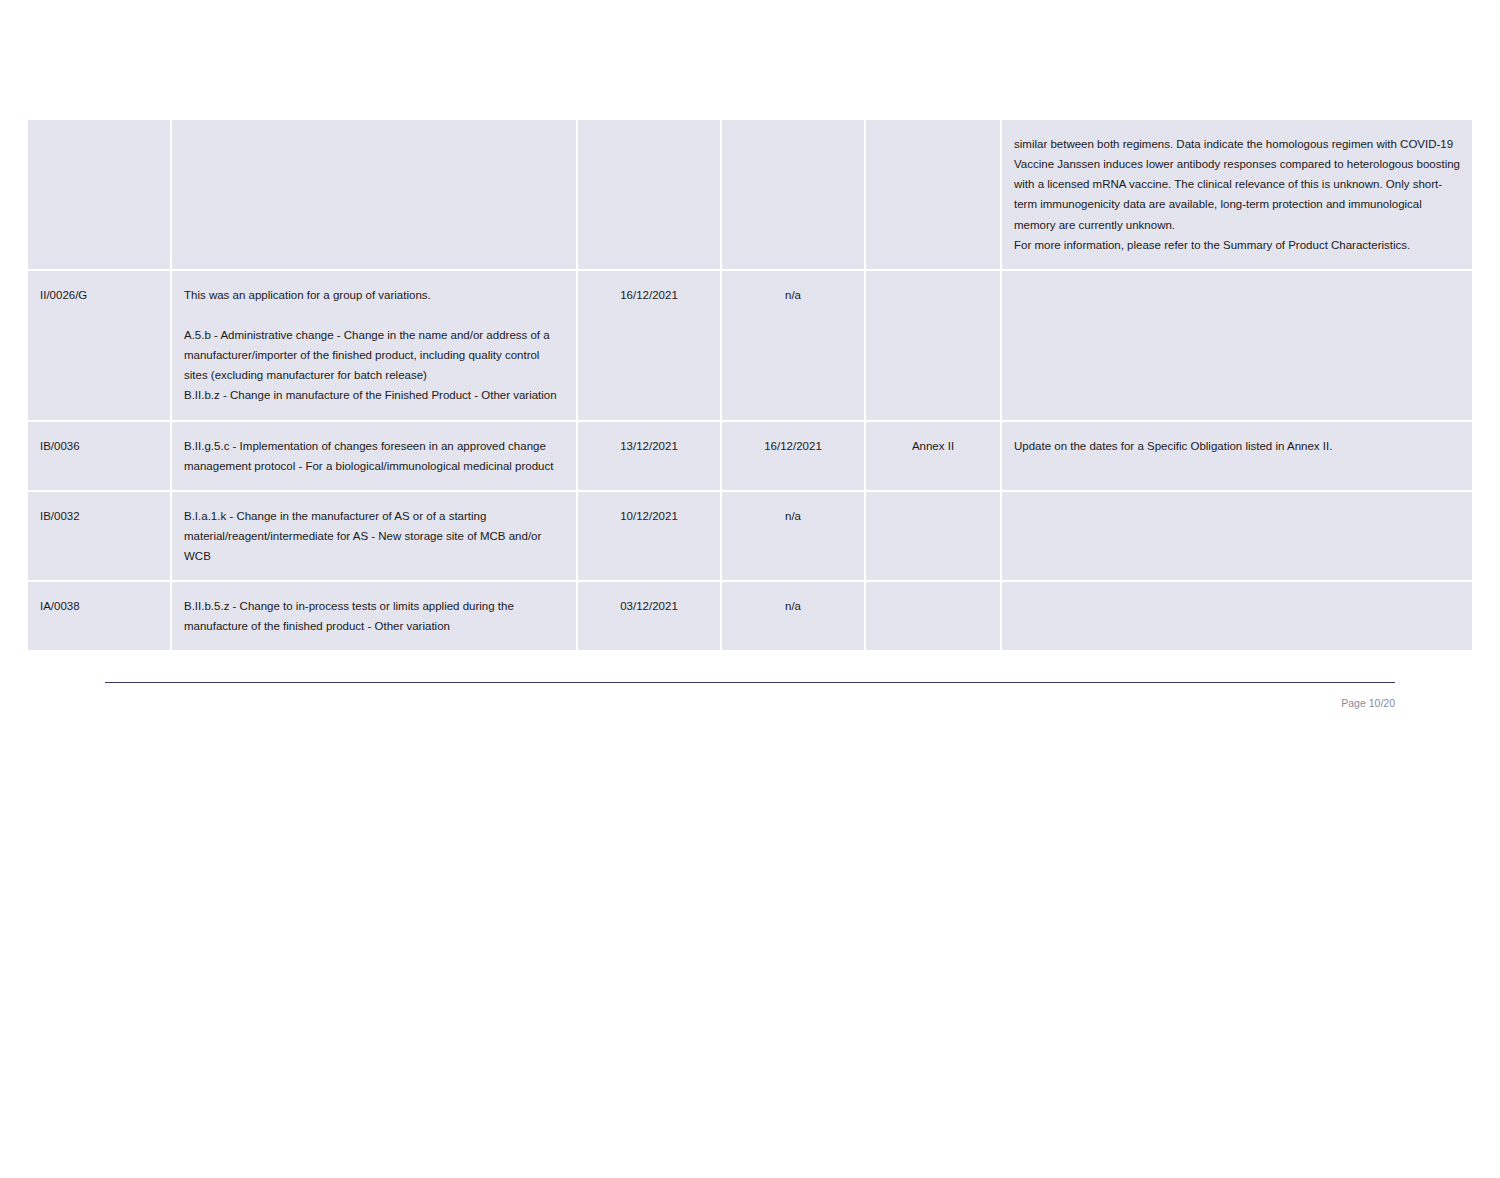| | | | | | similar between both regimens. Data indicate the homologous regimen with COVID-19 Vaccine Janssen induces lower antibody responses compared to heterologous boosting with a licensed mRNA vaccine. The clinical relevance of this is unknown. Only short-term immunogenicity data are available, long-term protection and immunological memory are currently unknown. For more information, please refer to the Summary of Product Characteristics. |
| II/0026/G | This was an application for a group of variations. A.5.b - Administrative change - Change in the name and/or address of a manufacturer/importer of the finished product, including quality control sites (excluding manufacturer for batch release) B.II.b.z - Change in manufacture of the Finished Product - Other variation | 16/12/2021 | n/a | | |
| IB/0036 | B.II.g.5.c - Implementation of changes foreseen in an approved change management protocol - For a biological/immunological medicinal product | 13/12/2021 | 16/12/2021 | Annex II | Update on the dates for a Specific Obligation listed in Annex II. |
| IB/0032 | B.I.a.1.k - Change in the manufacturer of AS or of a starting material/reagent/intermediate for AS - New storage site of MCB and/or WCB | 10/12/2021 | n/a | | |
| IA/0038 | B.II.b.5.z - Change to in-process tests or limits applied during the manufacture of the finished product - Other variation | 03/12/2021 | n/a | | |
Page 10/20